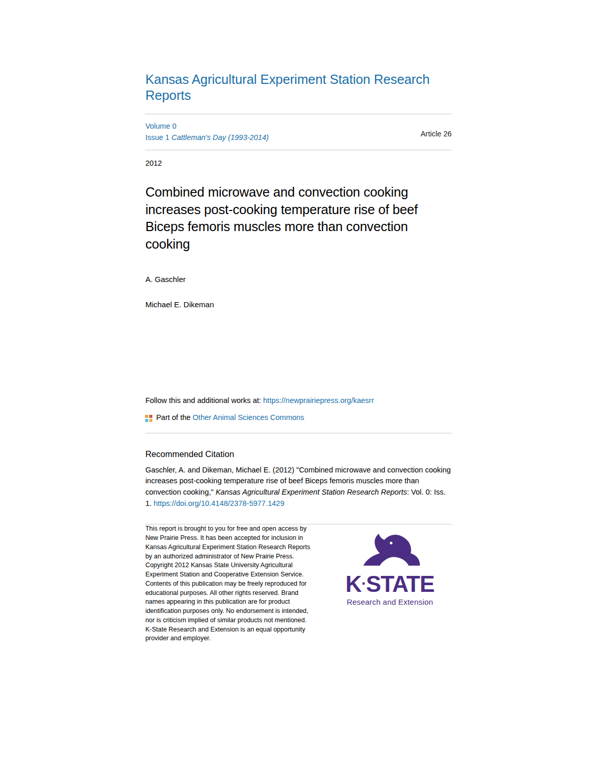Kansas Agricultural Experiment Station Research Reports
Volume 0
Issue 1 Cattleman's Day (1993-2014)
Article 26
2012
Combined microwave and convection cooking increases post-cooking temperature rise of beef Biceps femoris muscles more than convection cooking
A. Gaschler
Michael E. Dikeman
Follow this and additional works at: https://newprairiepress.org/kaesrr
Part of the Other Animal Sciences Commons
Recommended Citation
Gaschler, A. and Dikeman, Michael E. (2012) "Combined microwave and convection cooking increases post-cooking temperature rise of beef Biceps femoris muscles more than convection cooking," Kansas Agricultural Experiment Station Research Reports: Vol. 0: Iss. 1. https://doi.org/10.4148/2378-5977.1429
This report is brought to you for free and open access by New Prairie Press. It has been accepted for inclusion in Kansas Agricultural Experiment Station Research Reports by an authorized administrator of New Prairie Press. Copyright 2012 Kansas State University Agricultural Experiment Station and Cooperative Extension Service. Contents of this publication may be freely reproduced for educational purposes. All other rights reserved. Brand names appearing in this publication are for product identification purposes only. No endorsement is intended, nor is criticism implied of similar products not mentioned. K-State Research and Extension is an equal opportunity provider and employer.
K·STATE
Research and Extension